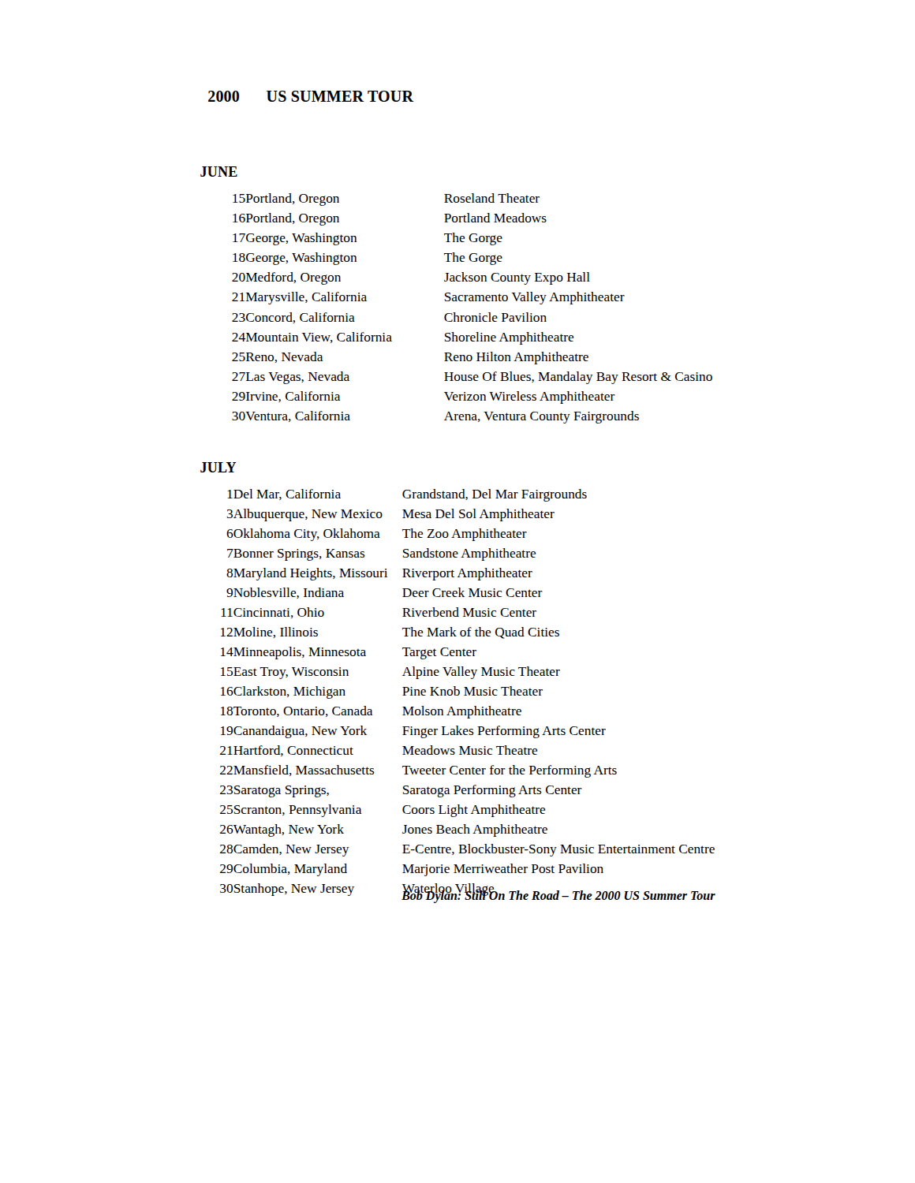2000 US SUMMER TOUR
JUNE
| 15 | Portland, Oregon | Roseland Theater |
| 16 | Portland, Oregon | Portland Meadows |
| 17 | George, Washington | The Gorge |
| 18 | George, Washington | The Gorge |
| 20 | Medford, Oregon | Jackson County Expo Hall |
| 21 | Marysville, California | Sacramento Valley Amphitheater |
| 23 | Concord, California | Chronicle Pavilion |
| 24 | Mountain View, California | Shoreline Amphitheatre |
| 25 | Reno, Nevada | Reno Hilton Amphitheatre |
| 27 | Las Vegas, Nevada | House Of Blues, Mandalay Bay Resort & Casino |
| 29 | Irvine, California | Verizon Wireless Amphitheater |
| 30 | Ventura, California | Arena, Ventura County Fairgrounds |
JULY
| 1 | Del Mar, California | Grandstand, Del Mar Fairgrounds |
| 3 | Albuquerque, New Mexico | Mesa Del Sol Amphitheater |
| 6 | Oklahoma City, Oklahoma | The Zoo Amphitheater |
| 7 | Bonner Springs, Kansas | Sandstone Amphitheatre |
| 8 | Maryland Heights, Missouri | Riverport Amphitheater |
| 9 | Noblesville, Indiana | Deer Creek Music Center |
| 11 | Cincinnati, Ohio | Riverbend Music Center |
| 12 | Moline, Illinois | The Mark of the Quad Cities |
| 14 | Minneapolis, Minnesota | Target Center |
| 15 | East Troy, Wisconsin | Alpine Valley Music Theater |
| 16 | Clarkston, Michigan | Pine Knob Music Theater |
| 18 | Toronto, Ontario, Canada | Molson Amphitheatre |
| 19 | Canandaigua, New York | Finger Lakes Performing Arts Center |
| 21 | Hartford, Connecticut | Meadows Music Theatre |
| 22 | Mansfield, Massachusetts | Tweeter Center for the Performing Arts |
| 23 | Saratoga Springs, | Saratoga Performing Arts Center |
| 25 | Scranton, Pennsylvania | Coors Light Amphitheatre |
| 26 | Wantagh, New York | Jones Beach Amphitheatre |
| 28 | Camden, New Jersey | E-Centre, Blockbuster-Sony Music Entertainment Centre |
| 29 | Columbia, Maryland | Marjorie Merriweather Post Pavilion |
| 30 | Stanhope, New Jersey | Waterloo Village |
Bob Dylan: Still On The Road – The 2000 US Summer Tour